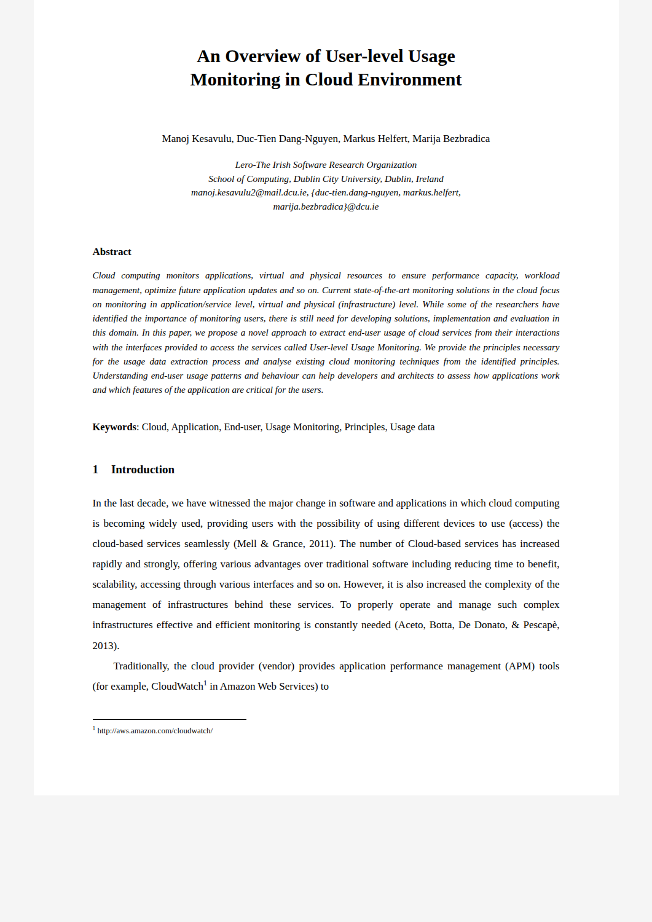An Overview of User-level Usage
Monitoring in Cloud Environment
Manoj Kesavulu, Duc-Tien Dang-Nguyen, Markus Helfert, Marija Bezbradica
Lero-The Irish Software Research Organization
School of Computing, Dublin City University, Dublin, Ireland
manoj.kesavulu2@mail.dcu.ie, {duc-tien.dang-nguyen, markus.helfert,
marija.bezbradica}@dcu.ie
Abstract
Cloud computing monitors applications, virtual and physical resources to ensure performance capacity, workload management, optimize future application updates and so on. Current state-of-the-art monitoring solutions in the cloud focus on monitoring in application/service level, virtual and physical (infrastructure) level. While some of the researchers have identified the importance of monitoring users, there is still need for developing solutions, implementation and evaluation in this domain. In this paper, we propose a novel approach to extract end-user usage of cloud services from their interactions with the interfaces provided to access the services called User-level Usage Monitoring. We provide the principles necessary for the usage data extraction process and analyse existing cloud monitoring techniques from the identified principles. Understanding end-user usage patterns and behaviour can help developers and architects to assess how applications work and which features of the application are critical for the users.
Keywords: Cloud, Application, End-user, Usage Monitoring, Principles, Usage data
1 Introduction
In the last decade, we have witnessed the major change in software and applications in which cloud computing is becoming widely used, providing users with the possibility of using different devices to use (access) the cloud-based services seamlessly (Mell & Grance, 2011). The number of Cloud-based services has increased rapidly and strongly, offering various advantages over traditional software including reducing time to benefit, scalability, accessing through various interfaces and so on. However, it is also increased the complexity of the management of infrastructures behind these services. To properly operate and manage such complex infrastructures effective and efficient monitoring is constantly needed (Aceto, Botta, De Donato, & Pescapè, 2013).
Traditionally, the cloud provider (vendor) provides application performance management (APM) tools (for example, CloudWatch1 in Amazon Web Services) to
1 http://aws.amazon.com/cloudwatch/